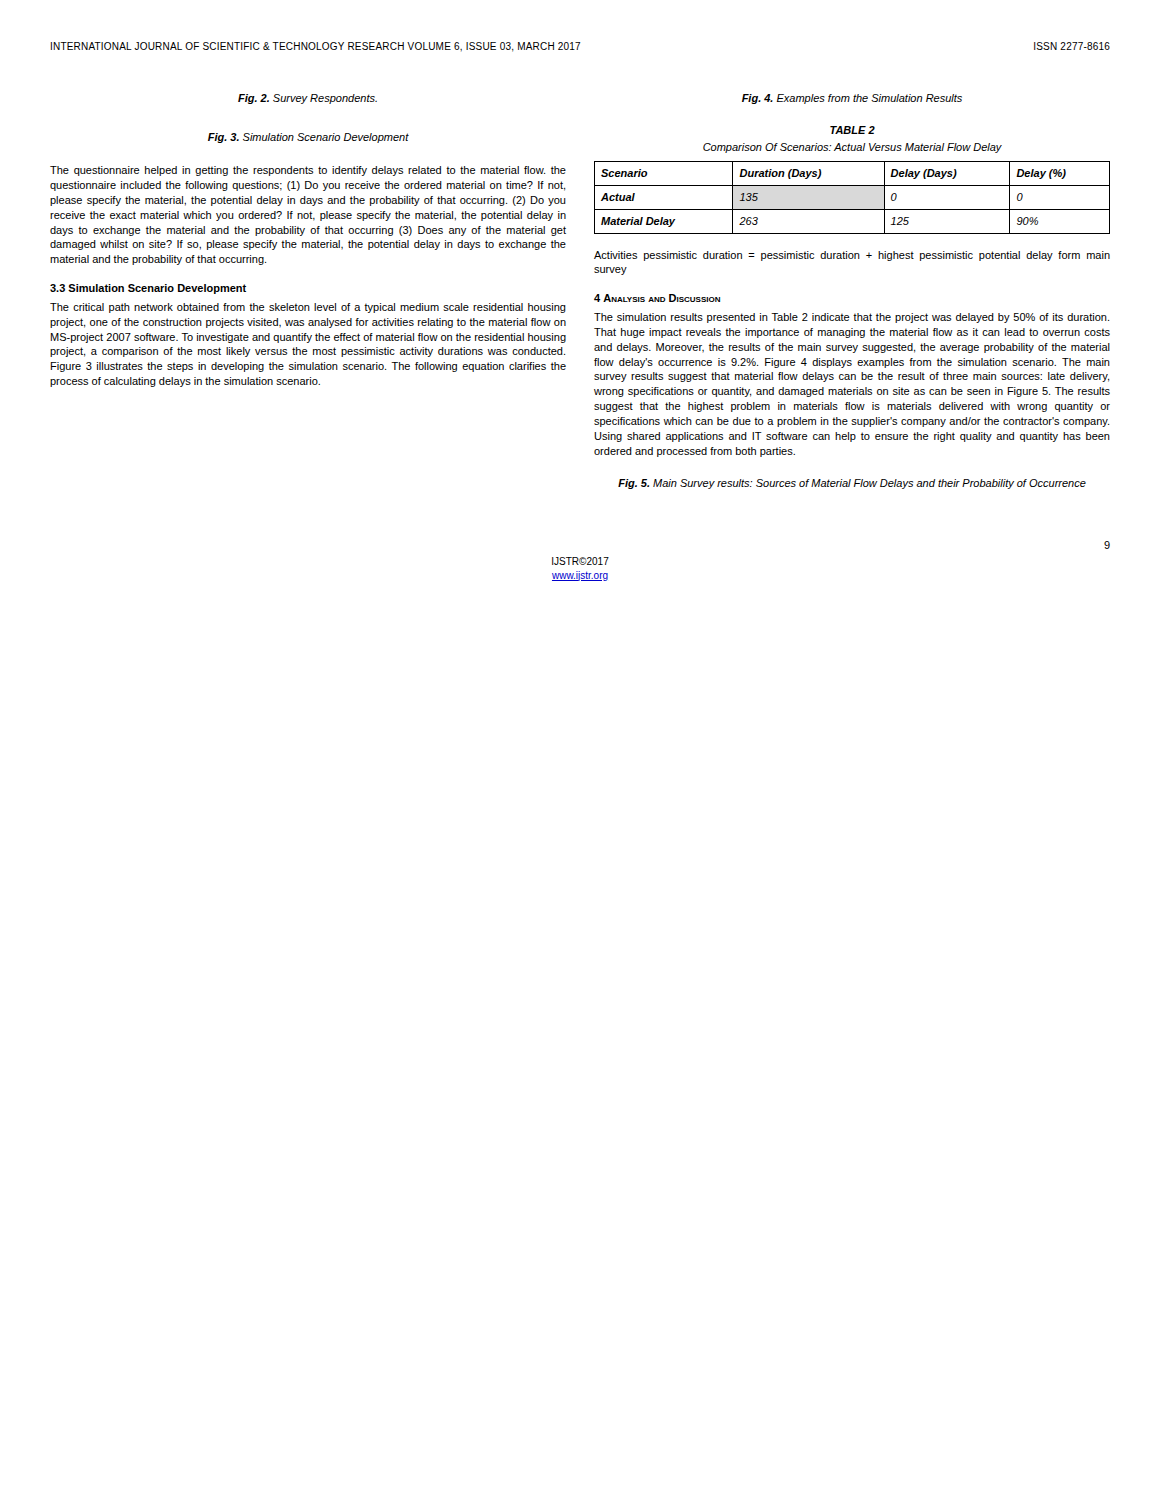INTERNATIONAL JOURNAL OF SCIENTIFIC & TECHNOLOGY RESEARCH VOLUME 6, ISSUE 03, MARCH 2017 ISSN 2277-8616
Fig. 2. Survey Respondents.
Fig. 3. Simulation Scenario Development
The questionnaire helped in getting the respondents to identify delays related to the material flow. the questionnaire included the following questions; (1) Do you receive the ordered material on time? If not, please specify the material, the potential delay in days and the probability of that occurring. (2) Do you receive the exact material which you ordered? If not, please specify the material, the potential delay in days to exchange the material and the probability of that occurring (3) Does any of the material get damaged whilst on site? If so, please specify the material, the potential delay in days to exchange the material and the probability of that occurring.
3.3 Simulation Scenario Development
The critical path network obtained from the skeleton level of a typical medium scale residential housing project, one of the construction projects visited, was analysed for activities relating to the material flow on MS-project 2007 software. To investigate and quantify the effect of material flow on the residential housing project, a comparison of the most likely versus the most pessimistic activity durations was conducted. Figure 3 illustrates the steps in developing the simulation scenario. The following equation clarifies the process of calculating delays in the simulation scenario.
Fig. 4. Examples from the Simulation Results
TABLE 2
Comparison Of Scenarios: Actual Versus Material Flow Delay
| Scenario | Duration (Days) | Delay (Days) | Delay (%) |
| --- | --- | --- | --- |
| Actual | 135 | 0 | 0 |
| Material Delay | 263 | 125 | 90% |
Activities pessimistic duration = pessimistic duration + highest pessimistic potential delay form main survey
4 Analysis and Discussion
The simulation results presented in Table 2 indicate that the project was delayed by 50% of its duration. That huge impact reveals the importance of managing the material flow as it can lead to overrun costs and delays. Moreover, the results of the main survey suggested, the average probability of the material flow delay's occurrence is 9.2%. Figure 4 displays examples from the simulation scenario. The main survey results suggest that material flow delays can be the result of three main sources: late delivery, wrong specifications or quantity, and damaged materials on site as can be seen in Figure 5. The results suggest that the highest problem in materials flow is materials delivered with wrong quantity or specifications which can be due to a problem in the supplier's company and/or the contractor's company. Using shared applications and IT software can help to ensure the right quality and quantity has been ordered and processed from both parties.
Fig. 5. Main Survey results: Sources of Material Flow Delays and their Probability of Occurrence
9
IJSTR©2017
www.ijstr.org